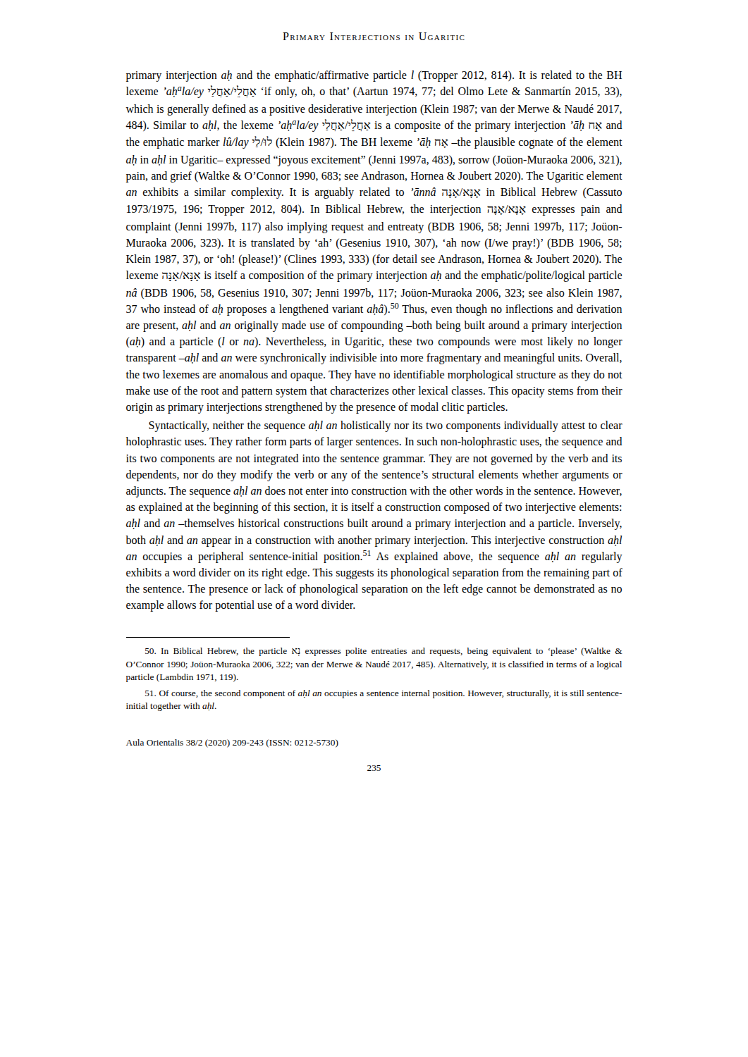Primary Interjections in Ugaritic
primary interjection aḥ and the emphatic/affirmative particle l (Tropper 2012, 814). It is related to the BH lexeme ’aḥala/ey אַחֲלֵי/אַחֲלַי ‘if only, oh, o that’ (Aartun 1974, 77; del Olmo Lete & Sanmartín 2015, 33), which is generally defined as a positive desiderative interjection (Klein 1987; van der Merwe & Naudé 2017, 484). Similar to aḥl, the lexeme ’aḥala/ey אַחֲלֵי/אַחֲלַי is a composite of the primary interjection ’āḥ אָח and the emphatic marker lû/lay לוּ/לַי (Klein 1987). The BH lexeme ’āḥ אָח –the plausible cognate of the element aḥ in aḥl in Ugaritic– expressed “joyous excitement” (Jenni 1997a, 483), sorrow (Joüon-Muraoka 2006, 321), pain, and grief (Waltke & O’Connor 1990, 683; see Andrason, Hornea & Joubert 2020). The Ugaritic element an exhibits a similar complexity. It is arguably related to ’ānnâ אָנָּא/אָנָּה in Biblical Hebrew (Cassuto 1973/1975, 196; Tropper 2012, 804). In Biblical Hebrew, the interjection אָנָּא/אָנָּה expresses pain and complaint (Jenni 1997b, 117) also implying request and entreaty (BDB 1906, 58; Jenni 1997b, 117; Joüon-Muraoka 2006, 323). It is translated by ‘ah’ (Gesenius 1910, 307), ‘ah now (I/we pray!)’ (BDB 1906, 58; Klein 1987, 37), or ‘oh! (please!)’ (Clines 1993, 333) (for detail see Andrason, Hornea & Joubert 2020). The lexeme אָנָּא/אָנָּה is itself a composition of the primary interjection aḥ and the emphatic/polite/logical particle nâ (BDB 1906, 58, Gesenius 1910, 307; Jenni 1997b, 117; Joüon-Muraoka 2006, 323; see also Klein 1987, 37 who instead of aḥ proposes a lengthened variant aḥâ).50 Thus, even though no inflections and derivation are present, aḥl and an originally made use of compounding –both being built around a primary interjection (aḥ) and a particle (l or na). Nevertheless, in Ugaritic, these two compounds were most likely no longer transparent –aḥl and an were synchronically indivisible into more fragmentary and meaningful units. Overall, the two lexemes are anomalous and opaque. They have no identifiable morphological structure as they do not make use of the root and pattern system that characterizes other lexical classes. This opacity stems from their origin as primary interjections strengthened by the presence of modal clitic particles.
Syntactically, neither the sequence aḥl an holistically nor its two components individually attest to clear holophrastic uses. They rather form parts of larger sentences. In such non-holophrastic uses, the sequence and its two components are not integrated into the sentence grammar. They are not governed by the verb and its dependents, nor do they modify the verb or any of the sentence’s structural elements whether arguments or adjuncts. The sequence aḥl an does not enter into construction with the other words in the sentence. However, as explained at the beginning of this section, it is itself a construction composed of two interjective elements: aḥl and an –themselves historical constructions built around a primary interjection and a particle. Inversely, both aḥl and an appear in a construction with another primary interjection. This interjective construction aḥl an occupies a peripheral sentence-initial position.51 As explained above, the sequence aḥl an regularly exhibits a word divider on its right edge. This suggests its phonological separation from the remaining part of the sentence. The presence or lack of phonological separation on the left edge cannot be demonstrated as no example allows for potential use of a word divider.
50. In Biblical Hebrew, the particle נָא expresses polite entreaties and requests, being equivalent to ‘please’ (Waltke & O’Connor 1990; Joüon-Muraoka 2006, 322; van der Merwe & Naudé 2017, 485). Alternatively, it is classified in terms of a logical particle (Lambdin 1971, 119).
51. Of course, the second component of aḥl an occupies a sentence internal position. However, structurally, it is still sentence-initial together with aḥl.
Aula Orientalis 38/2 (2020) 209-243 (ISSN: 0212-5730)
235